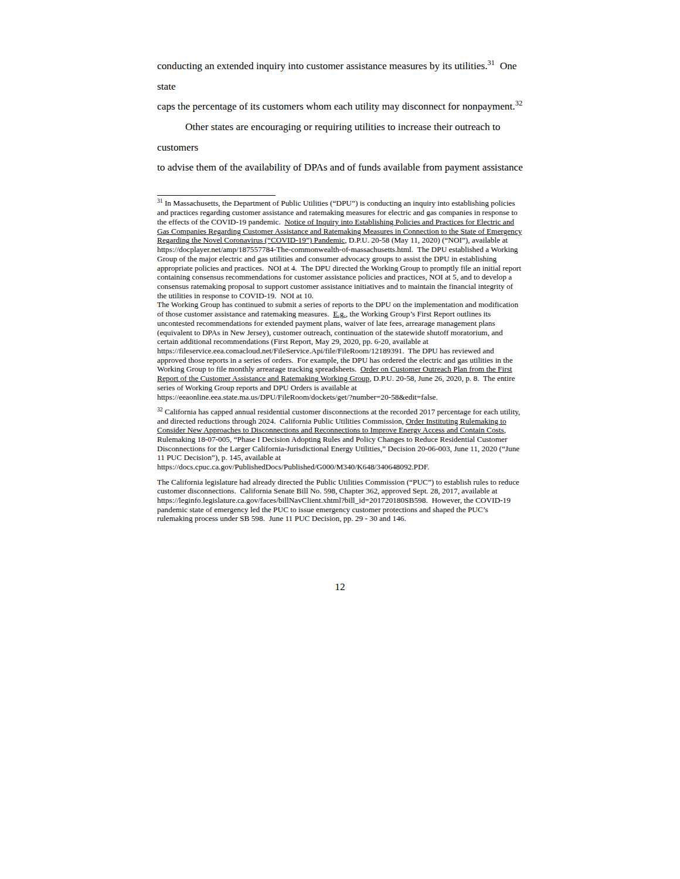conducting an extended inquiry into customer assistance measures by its utilities.31 One state
caps the percentage of its customers whom each utility may disconnect for nonpayment.32
Other states are encouraging or requiring utilities to increase their outreach to customers
to advise them of the availability of DPAs and of funds available from payment assistance
31 In Massachusetts, the Department of Public Utilities (“DPU”) is conducting an inquiry into establishing policies and practices regarding customer assistance and ratemaking measures for electric and gas companies in response to the effects of the COVID-19 pandemic. Notice of Inquiry into Establishing Policies and Practices for Electric and Gas Companies Regarding Customer Assistance and Ratemaking Measures in Connection to the State of Emergency Regarding the Novel Coronavirus (“COVID-19”) Pandemic, D.P.U. 20-58 (May 11, 2020) (“NOI”), available at https://docplayer.net/amp/187557784-The-commonwealth-of-massachusetts.html. The DPU established a Working Group of the major electric and gas utilities and consumer advocacy groups to assist the DPU in establishing appropriate policies and practices. NOI at 4. The DPU directed the Working Group to promptly file an initial report containing consensus recommendations for customer assistance policies and practices, NOI at 5, and to develop a consensus ratemaking proposal to support customer assistance initiatives and to maintain the financial integrity of the utilities in response to COVID-19. NOI at 10.
The Working Group has continued to submit a series of reports to the DPU on the implementation and modification of those customer assistance and ratemaking measures. E.g., the Working Group’s First Report outlines its uncontested recommendations for extended payment plans, waiver of late fees, arrearage management plans (equivalent to DPAs in New Jersey), customer outreach, continuation of the statewide shutoff moratorium, and certain additional recommendations (First Report, May 29, 2020, pp. 6-20, available at https://fileservice.eea.comacloud.net/FileService.Api/file/FileRoom/12189391. The DPU has reviewed and approved those reports in a series of orders. For example, the DPU has ordered the electric and gas utilities in the Working Group to file monthly arrearage tracking spreadsheets. Order on Customer Outreach Plan from the First Report of the Customer Assistance and Ratemaking Working Group, D.P.U. 20-58, June 26, 2020, p. 8. The entire series of Working Group reports and DPU Orders is available at https://eeaonline.eea.state.ma.us/DPU/FileRoom/dockets/get/?number=20-58&edit=false.
32 California has capped annual residential customer disconnections at the recorded 2017 percentage for each utility, and directed reductions through 2024. California Public Utilities Commission, Order Instituting Rulemaking to Consider New Approaches to Disconnections and Reconnections to Improve Energy Access and Contain Costs, Rulemaking 18-07-005, “Phase I Decision Adopting Rules and Policy Changes to Reduce Residential Customer Disconnections for the Larger California-Jurisdictional Energy Utilities,” Decision 20-06-003, June 11, 2020 (“June 11 PUC Decision”), p. 145, available at https://docs.cpuc.ca.gov/PublishedDocs/Published/G000/M340/K648/340648092.PDF.
The California legislature had already directed the Public Utilities Commission (“PUC”) to establish rules to reduce customer disconnections. California Senate Bill No. 598, Chapter 362, approved Sept. 28, 2017, available at https://leginfo.legislature.ca.gov/faces/billNavClient.xhtml?bill_id=201720180SB598. However, the COVID-19 pandemic state of emergency led the PUC to issue emergency customer protections and shaped the PUC’s rulemaking process under SB 598. June 11 PUC Decision, pp. 29 - 30 and 146.
12